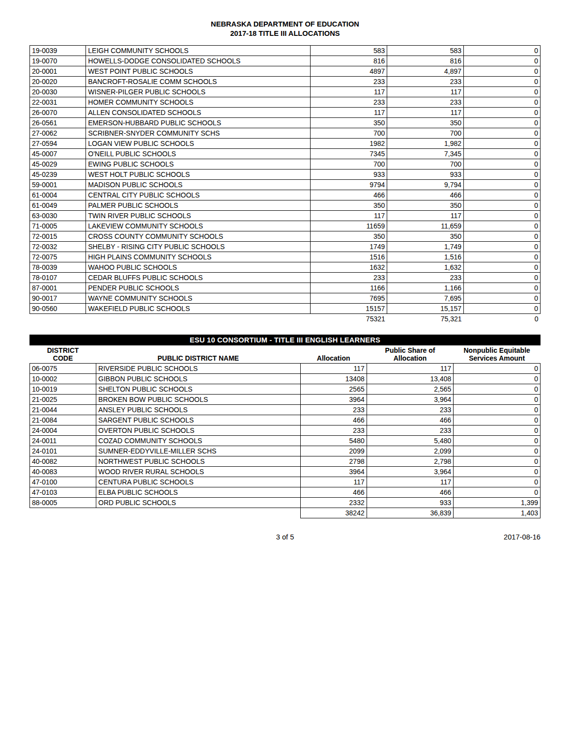NEBRASKA DEPARTMENT OF EDUCATION
2017-18 TITLE III ALLOCATIONS
| 19-0039 | LEIGH COMMUNITY SCHOOLS | 583 | 583 | 0 |
| 19-0070 | HOWELLS-DODGE CONSOLIDATED SCHOOLS | 816 | 816 | 0 |
| 20-0001 | WEST POINT PUBLIC SCHOOLS | 4897 | 4,897 | 0 |
| 20-0020 | BANCROFT-ROSALIE COMM SCHOOLS | 233 | 233 | 0 |
| 20-0030 | WISNER-PILGER PUBLIC SCHOOLS | 117 | 117 | 0 |
| 22-0031 | HOMER COMMUNITY SCHOOLS | 233 | 233 | 0 |
| 26-0070 | ALLEN CONSOLIDATED SCHOOLS | 117 | 117 | 0 |
| 26-0561 | EMERSON-HUBBARD PUBLIC SCHOOLS | 350 | 350 | 0 |
| 27-0062 | SCRIBNER-SNYDER COMMUNITY SCHS | 700 | 700 | 0 |
| 27-0594 | LOGAN VIEW PUBLIC SCHOOLS | 1982 | 1,982 | 0 |
| 45-0007 | O'NEILL PUBLIC SCHOOLS | 7345 | 7,345 | 0 |
| 45-0029 | EWING PUBLIC SCHOOLS | 700 | 700 | 0 |
| 45-0239 | WEST HOLT PUBLIC SCHOOLS | 933 | 933 | 0 |
| 59-0001 | MADISON PUBLIC SCHOOLS | 9794 | 9,794 | 0 |
| 61-0004 | CENTRAL CITY PUBLIC SCHOOLS | 466 | 466 | 0 |
| 61-0049 | PALMER PUBLIC SCHOOLS | 350 | 350 | 0 |
| 63-0030 | TWIN RIVER PUBLIC SCHOOLS | 117 | 117 | 0 |
| 71-0005 | LAKEVIEW COMMUNITY SCHOOLS | 11659 | 11,659 | 0 |
| 72-0015 | CROSS COUNTY COMMUNITY SCHOOLS | 350 | 350 | 0 |
| 72-0032 | SHELBY - RISING CITY PUBLIC SCHOOLS | 1749 | 1,749 | 0 |
| 72-0075 | HIGH PLAINS COMMUNITY SCHOOLS | 1516 | 1,516 | 0 |
| 78-0039 | WAHOO PUBLIC SCHOOLS | 1632 | 1,632 | 0 |
| 78-0107 | CEDAR BLUFFS PUBLIC SCHOOLS | 233 | 233 | 0 |
| 87-0001 | PENDER PUBLIC SCHOOLS | 1166 | 1,166 | 0 |
| 90-0017 | WAYNE COMMUNITY SCHOOLS | 7695 | 7,695 | 0 |
| 90-0560 | WAKEFIELD PUBLIC SCHOOLS | 15157 | 15,157 | 0 |
| | | 75321 | 75,321 | 0 |
ESU 10 CONSORTIUM - TITLE III ENGLISH LEARNERS
| DISTRICT CODE | PUBLIC DISTRICT NAME | Allocation | Public Share of Allocation | Nonpublic Equitable Services Amount |
| --- | --- | --- | --- | --- |
| 06-0075 | RIVERSIDE PUBLIC SCHOOLS | 117 | 117 | 0 |
| 10-0002 | GIBBON PUBLIC SCHOOLS | 13408 | 13,408 | 0 |
| 10-0019 | SHELTON PUBLIC SCHOOLS | 2565 | 2,565 | 0 |
| 21-0025 | BROKEN BOW PUBLIC SCHOOLS | 3964 | 3,964 | 0 |
| 21-0044 | ANSLEY PUBLIC SCHOOLS | 233 | 233 | 0 |
| 21-0084 | SARGENT PUBLIC SCHOOLS | 466 | 466 | 0 |
| 24-0004 | OVERTON PUBLIC SCHOOLS | 233 | 233 | 0 |
| 24-0011 | COZAD COMMUNITY SCHOOLS | 5480 | 5,480 | 0 |
| 24-0101 | SUMNER-EDDYVILLE-MILLER SCHS | 2099 | 2,099 | 0 |
| 40-0082 | NORTHWEST PUBLIC SCHOOLS | 2798 | 2,798 | 0 |
| 40-0083 | WOOD RIVER RURAL SCHOOLS | 3964 | 3,964 | 0 |
| 47-0100 | CENTURA PUBLIC SCHOOLS | 117 | 117 | 0 |
| 47-0103 | ELBA PUBLIC SCHOOLS | 466 | 466 | 0 |
| 88-0005 | ORD PUBLIC SCHOOLS | 2332 | 933 | 1,399 |
| | | 38242 | 36,839 | 1,403 |
3 of 5
2017-08-16